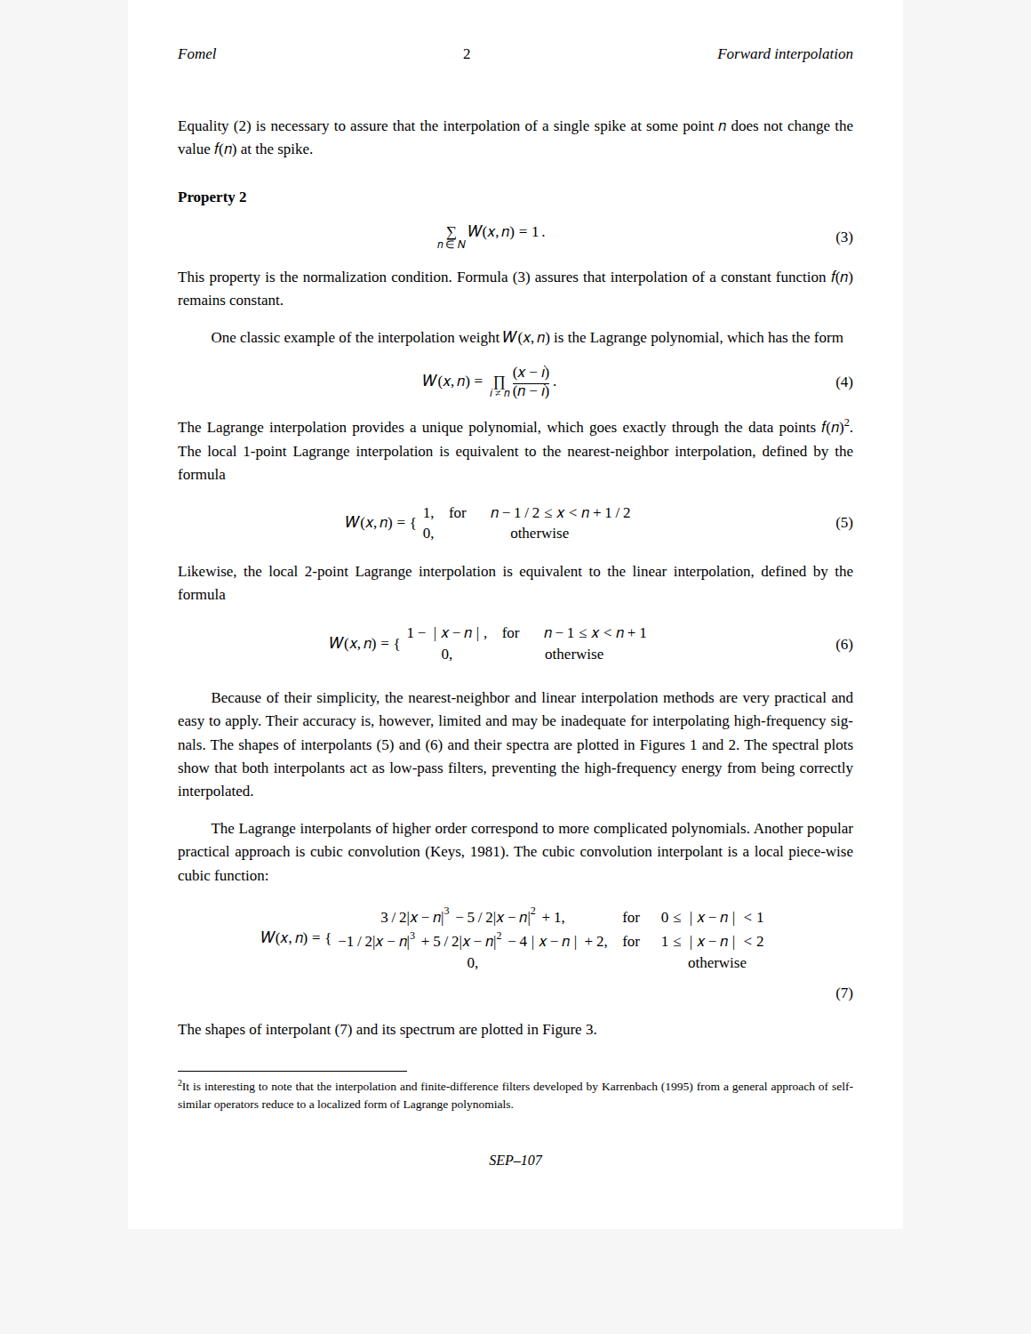Fomel 2 Forward interpolation
Equality (2) is necessary to assure that the interpolation of a single spike at some point n does not change the value f(n) at the spike.
Property 2
∑ n∈N W(x,n) =1.
(3)
This property is the normalization condition. Formula (3) assures that interpolation of a constant function f(n) remains constant.
One classic example of the interpolation weight W(x,n) is the Lagrange polynomial, which has the form
W(x,n) = ∏ i≠n (x−i) (n−i) .
(4)
The Lagrange interpolation provides a unique polynomial, which goes exactly through the data points f(n)2. The local 1-point Lagrange interpolation is equivalent to the nearest-neighbor interpolation, defined by the formula
W(x,n) = { 1, forn−1/2≤x<n+1/2 0, otherwise
(5)
Likewise, the local 2-point Lagrange interpolation is equivalent to the linear interpolation, defined by the formula
W(x,n) = { 1−|x−n|, forn−1≤x<n+1 0, otherwise
(6)
Because of their simplicity, the nearest-neighbor and linear interpolation methods are very practical and easy to apply. Their accuracy is, however, limited and may be inadequate for interpolating high-frequency signals. The shapes of interpolants (5) and (6) and their spectra are plotted in Figures 1 and 2. The spectral plots show that both interpolants act as low-pass filters, preventing the high-frequency energy from being correctly interpolated.
The Lagrange interpolants of higher order correspond to more complicated polynomials. Another popular practical approach is cubic convolution (Keys, 1981). The cubic convolution interpolant is a local piece-wise cubic function:
W(x,n) = { 3/2|x−n|3 −5/2|x−n|2 +1, for 0≤|x−n|<1 −1/2|x−n|3 +5/2|x−n|2 −4|x−n| +2, for 1≤|x−n|<2 0, otherwise
(7)
The shapes of interpolant (7) and its spectrum are plotted in Figure 3.
2It is interesting to note that the interpolation and finite-difference filters developed by Karrenbach (1995) from a general approach of self-similar operators reduce to a localized form of Lagrange polynomials.
SEP–107